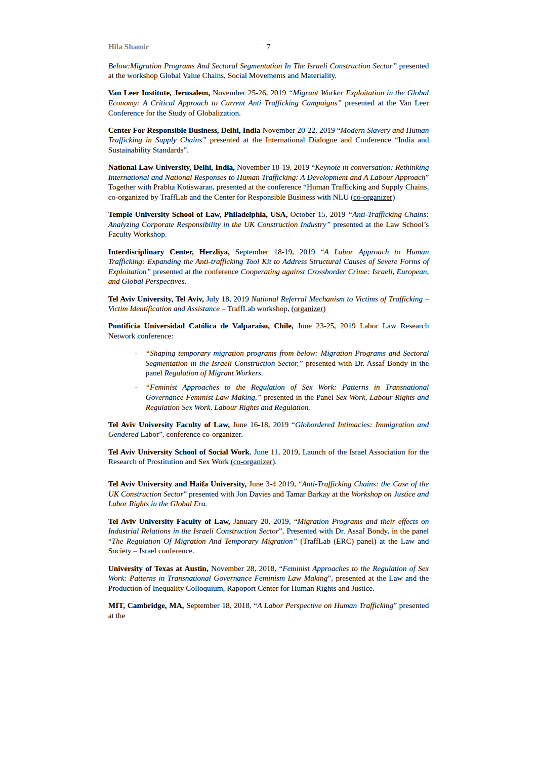Hila Shamir 7
Below:Migration Programs And Sectoral Segmentation In The Israeli Construction Sector” presented at the workshop Global Value Chains, Social Movements and Materiality.
Van Leer Institute, Jerusalem, November 25-26, 2019 “Migrant Worker Exploitation in the Global Economy: A Critical Approach to Current Anti Trafficking Campaigns” presented at the Van Leer Conference for the Study of Globalization.
Center For Responsible Business, Delhi, India November 20-22, 2019 “Modern Slavery and Human Trafficking in Supply Chains” presented at the International Dialogue and Conference “India and Sustainability Standards”.
National Law University, Delhi, India, November 18-19, 2019 “Keynote in conversation: Rethinking International and National Responses to Human Trafficking: A Development and A Labour Approach” Together with Prabha Kotiswaran, presented at the conference “Human Trafficking and Supply Chains, co-organized by TraffLab and the Center for Responsible Business with NLU (co-organizer)
Temple University School of Law, Philadelphia, USA, October 15, 2019 “Anti-Trafficking Chains: Analyzing Corporate Responsibility in the UK Construction Industry” presented at the Law School’s Faculty Workshop.
Interdisciplinary Center, Herzliya, September 18-19, 2019 “A Labor Approach to Human Trafficking: Expanding the Anti-trafficking Tool Kit to Address Structural Causes of Severe Forms of Exploitation” presented at the conference Cooperating against Crossborder Crime: Israeli, European, and Global Perspectives.
Tel Aviv University, Tel Aviv, July 18, 2019 National Referral Mechanism to Victims of Trafficking – Victim Identification and Assistance – TraffLab workshop, (organizer)
Pontificia Universidad Católica de Valparaíso, Chile, June 23-25, 2019 Labor Law Research Network conference:
“Shaping temporary migration programs from below: Migration Programs and Sectoral Segmentation in the Israeli Construction Sector,” presented with Dr. Assaf Bondy in the panel Regulation of Migrant Workers.
“Feminist Approaches to the Regulation of Sex Work: Patterns in Transnational Governance Feminist Law Making,” presented in the Panel Sex Work, Labour Rights and Regulation Sex Work, Labour Rights and Regulation.
Tel Aviv University Faculty of Law, June 16-18, 2019 “Globordered Intimacies: Immigration and Gendered Labor”, conference co-organizer.
Tel Aviv University School of Social Work, June 11, 2019, Launch of the Israel Association for the Research of Prostitution and Sex Work (co-organizer).
Tel Aviv University and Haifa University, June 3-4 2019, “Anti-Trafficking Chains: the Case of the UK Construction Sector” presented with Jon Davies and Tamar Barkay at the Workshop on Justice and Labor Rights in the Global Era.
Tel Aviv University Faculty of Law, January 20, 2019, “Migration Programs and their effects on Industrial Relations in the Israeli Construction Sector”, Presented with Dr. Assaf Bondy, in the panel “The Regulation Of Migration And Temporary Migration” (TraffLab (ERC) panel) at the Law and Society – Israel conference.
University of Texas at Austin, November 28, 2018, “Feminist Approaches to the Regulation of Sex Work: Patterns in Transnational Governance Feminism Law Making”, presented at the Law and the Production of Inequality Colloquium, Rapoport Center for Human Rights and Justice.
MIT, Cambridge, MA, September 18, 2018, “A Labor Perspective on Human Trafficking” presented at the